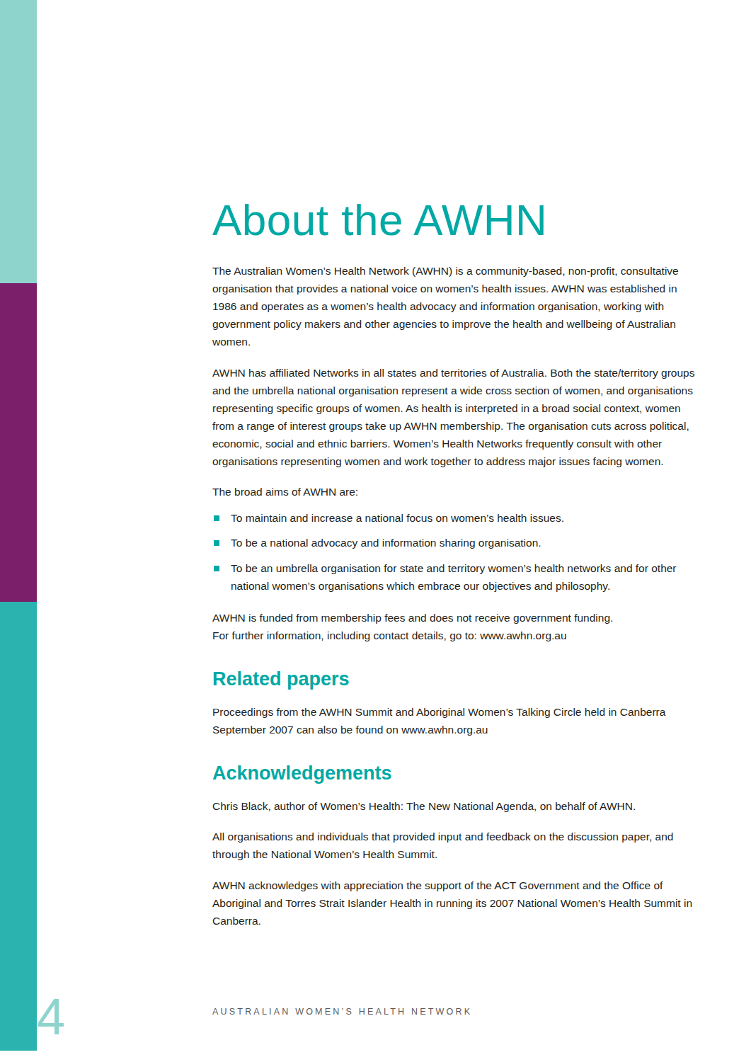About the AWHN
The Australian Women’s Health Network (AWHN) is a community-based, non-profit, consultative organisation that provides a national voice on women’s health issues. AWHN was established in 1986 and operates as a women’s health advocacy and information organisation, working with government policy makers and other agencies to improve the health and wellbeing of Australian women.
AWHN has affiliated Networks in all states and territories of Australia. Both the state/territory groups and the umbrella national organisation represent a wide cross section of women, and organisations representing specific groups of women. As health is interpreted in a broad social context, women from a range of interest groups take up AWHN membership. The organisation cuts across political, economic, social and ethnic barriers. Women’s Health Networks frequently consult with other organisations representing women and work together to address major issues facing women.
The broad aims of AWHN are:
To maintain and increase a national focus on women’s health issues.
To be a national advocacy and information sharing organisation.
To be an umbrella organisation for state and territory women’s health networks and for other national women’s organisations which embrace our objectives and philosophy.
AWHN is funded from membership fees and does not receive government funding.
For further information, including contact details, go to: www.awhn.org.au
Related papers
Proceedings from the AWHN Summit and Aboriginal Women’s Talking Circle held in Canberra September 2007 can also be found on www.awhn.org.au
Acknowledgements
Chris Black, author of Women’s Health: The New National Agenda, on behalf of AWHN.
All organisations and individuals that provided input and feedback on the discussion paper, and through the National Women’s Health Summit.
AWHN acknowledges with appreciation the support of the ACT Government and the Office of Aboriginal and Torres Strait Islander Health in running its 2007 National Women’s Health Summit in Canberra.
4
AUSTRALIAN WOMEN’S HEALTH NETWORK